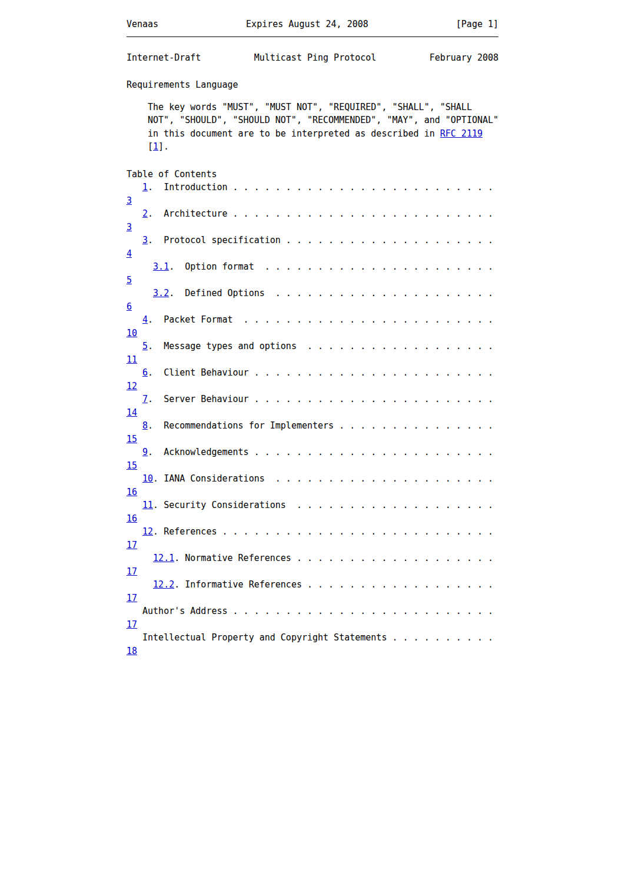Venaas Expires August 24, 2008 [Page 1]
Internet-Draft Multicast Ping Protocol February 2008
Requirements Language
The key words "MUST", "MUST NOT", "REQUIRED", "SHALL", "SHALL NOT", "SHOULD", "SHOULD NOT", "RECOMMENDED", "MAY", and "OPTIONAL" in this document are to be interpreted as described in RFC 2119 [1].
Table of Contents
   1.  Introduction . . . . . . . . . . . . . . . . . . . . . . . . .  3
   2.  Architecture . . . . . . . . . . . . . . . . . . . . . . . . .  3
   3.  Protocol specification . . . . . . . . . . . . . . . . . . . .  4
     3.1.  Option format  . . . . . . . . . . . . . . . . . . . . . .  5
     3.2.  Defined Options  . . . . . . . . . . . . . . . . . . . . .  6
   4.  Packet Format  . . . . . . . . . . . . . . . . . . . . . . . . 10
   5.  Message types and options  . . . . . . . . . . . . . . . . . . 11
   6.  Client Behaviour . . . . . . . . . . . . . . . . . . . . . . . 12
   7.  Server Behaviour . . . . . . . . . . . . . . . . . . . . . . . 14
   8.  Recommendations for Implementers . . . . . . . . . . . . . . . 15
   9.  Acknowledgements . . . . . . . . . . . . . . . . . . . . . . . 15
   10. IANA Considerations  . . . . . . . . . . . . . . . . . . . . . 16
   11. Security Considerations  . . . . . . . . . . . . . . . . . . . 16
   12. References . . . . . . . . . . . . . . . . . . . . . . . . . . 17
     12.1. Normative References . . . . . . . . . . . . . . . . . . . 17
     12.2. Informative References . . . . . . . . . . . . . . . . . . 17
   Author's Address . . . . . . . . . . . . . . . . . . . . . . . . . 17
   Intellectual Property and Copyright Statements . . . . . . . . . . 18